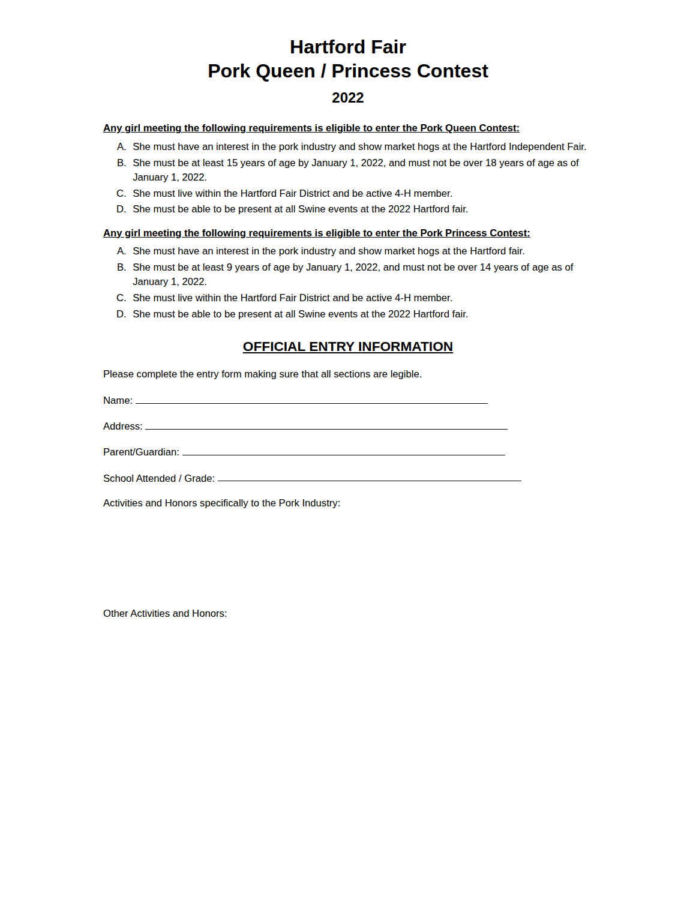Hartford Fair
Pork Queen / Princess Contest
2022
Any girl meeting the following requirements is eligible to enter the Pork Queen Contest:
She must have an interest in the pork industry and show market hogs at the Hartford Independent Fair.
She must be at least 15 years of age by January 1, 2022, and must not be over 18 years of age as of January 1, 2022.
She must live within the Hartford Fair District and be active 4-H member.
She must be able to be present at all Swine events at the 2022 Hartford fair.
Any girl meeting the following requirements is eligible to enter the Pork Princess Contest:
She must have an interest in the pork industry and show market hogs at the Hartford fair.
She must be at least 9 years of age by January 1, 2022, and must not be over 14 years of age as of January 1, 2022.
She must live within the Hartford Fair District and be active 4-H member.
She must be able to be present at all Swine events at the 2022 Hartford fair.
OFFICIAL ENTRY INFORMATION
Please complete the entry form making sure that all sections are legible.
Name:
Address:
Parent/Guardian:
School Attended / Grade:
Activities and Honors specifically to the Pork Industry:
Other Activities and Honors: